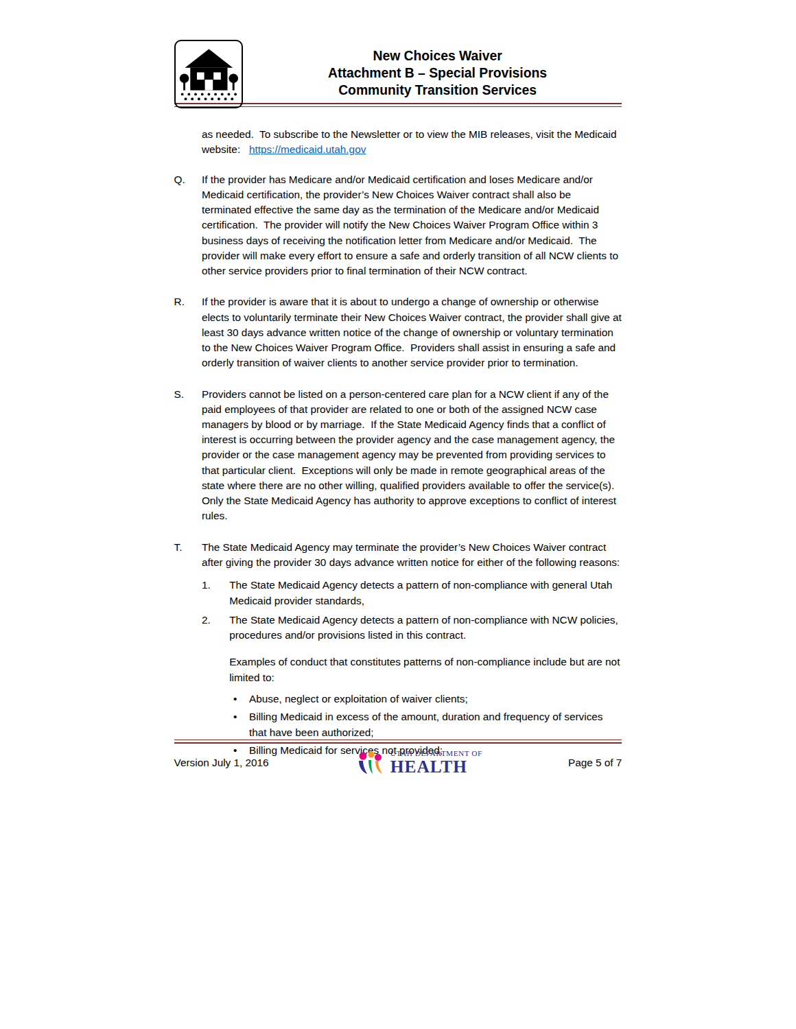New Choices Waiver
Attachment B – Special Provisions
Community Transition Services
as needed. To subscribe to the Newsletter or to view the MIB releases, visit the Medicaid website: https://medicaid.utah.gov
Q. If the provider has Medicare and/or Medicaid certification and loses Medicare and/or Medicaid certification, the provider’s New Choices Waiver contract shall also be terminated effective the same day as the termination of the Medicare and/or Medicaid certification. The provider will notify the New Choices Waiver Program Office within 3 business days of receiving the notification letter from Medicare and/or Medicaid. The provider will make every effort to ensure a safe and orderly transition of all NCW clients to other service providers prior to final termination of their NCW contract.
R. If the provider is aware that it is about to undergo a change of ownership or otherwise elects to voluntarily terminate their New Choices Waiver contract, the provider shall give at least 30 days advance written notice of the change of ownership or voluntary termination to the New Choices Waiver Program Office. Providers shall assist in ensuring a safe and orderly transition of waiver clients to another service provider prior to termination.
S. Providers cannot be listed on a person-centered care plan for a NCW client if any of the paid employees of that provider are related to one or both of the assigned NCW case managers by blood or by marriage. If the State Medicaid Agency finds that a conflict of interest is occurring between the provider agency and the case management agency, the provider or the case management agency may be prevented from providing services to that particular client. Exceptions will only be made in remote geographical areas of the state where there are no other willing, qualified providers available to offer the service(s). Only the State Medicaid Agency has authority to approve exceptions to conflict of interest rules.
T. The State Medicaid Agency may terminate the provider’s New Choices Waiver contract after giving the provider 30 days advance written notice for either of the following reasons:
1. The State Medicaid Agency detects a pattern of non-compliance with general Utah Medicaid provider standards,
2. The State Medicaid Agency detects a pattern of non-compliance with NCW policies, procedures and/or provisions listed in this contract.
Examples of conduct that constitutes patterns of non-compliance include but are not limited to:
Abuse, neglect or exploitation of waiver clients;
Billing Medicaid in excess of the amount, duration and frequency of services that have been authorized;
Billing Medicaid for services not provided;
Version July 1, 2016
UTAH DEPARTMENT OF HEALTH
Page 5 of 7